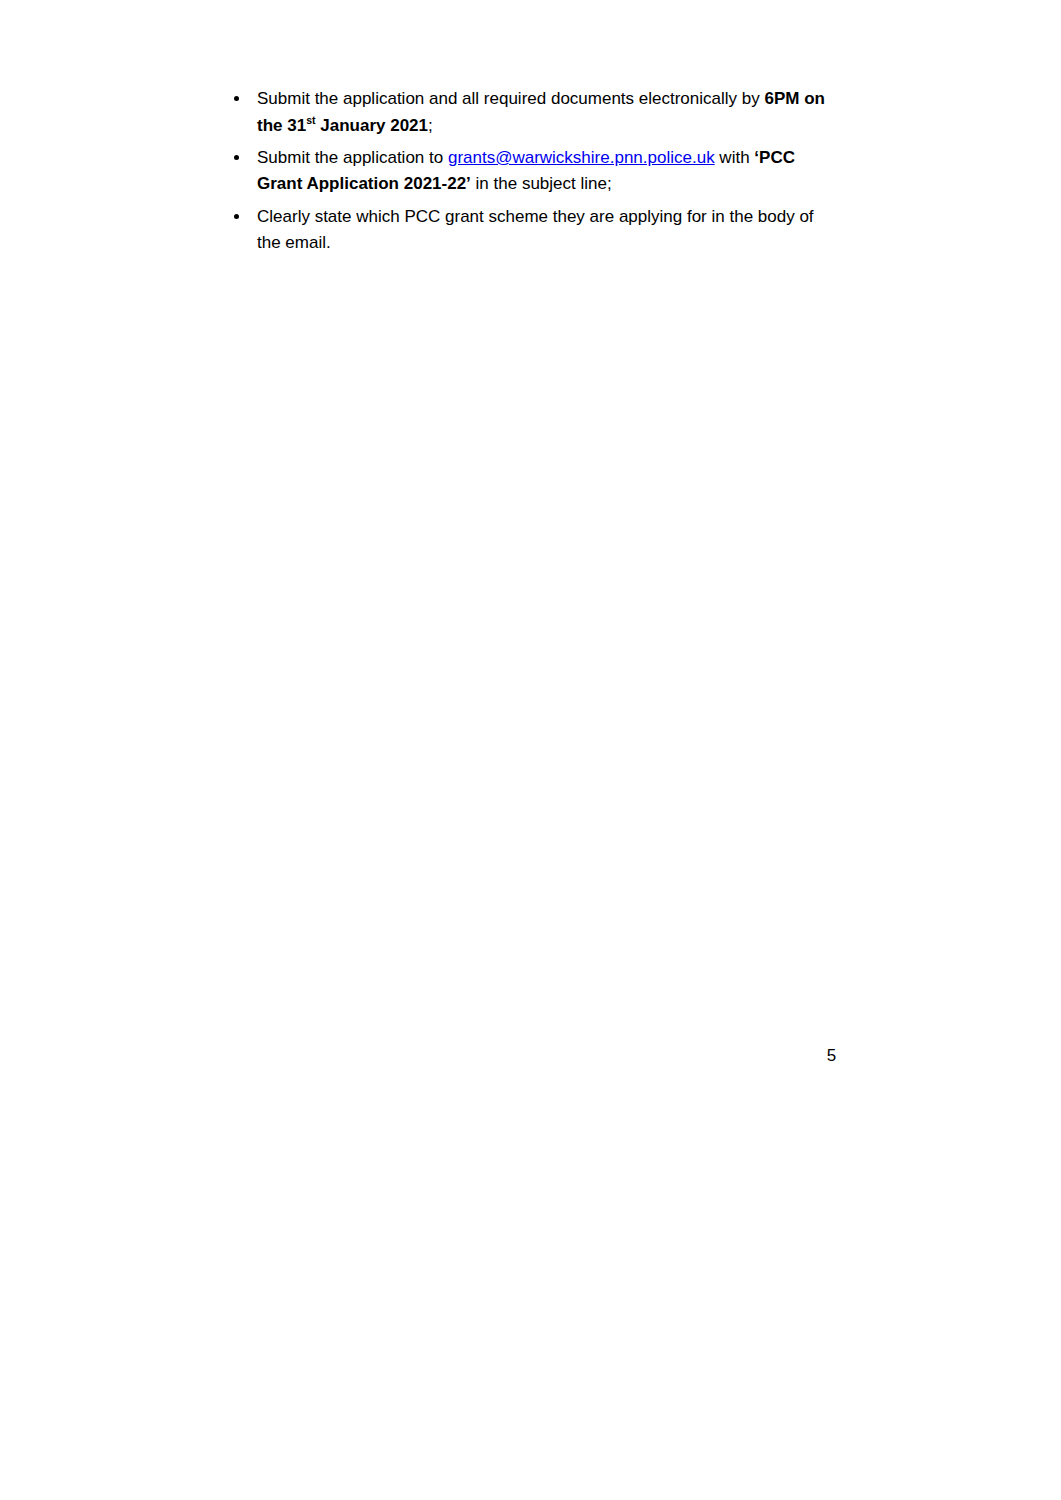Submit the application and all required documents electronically by 6PM on the 31st January 2021;
Submit the application to grants@warwickshire.pnn.police.uk with ‘PCC Grant Application 2021-22’ in the subject line;
Clearly state which PCC grant scheme they are applying for in the body of the email.
5